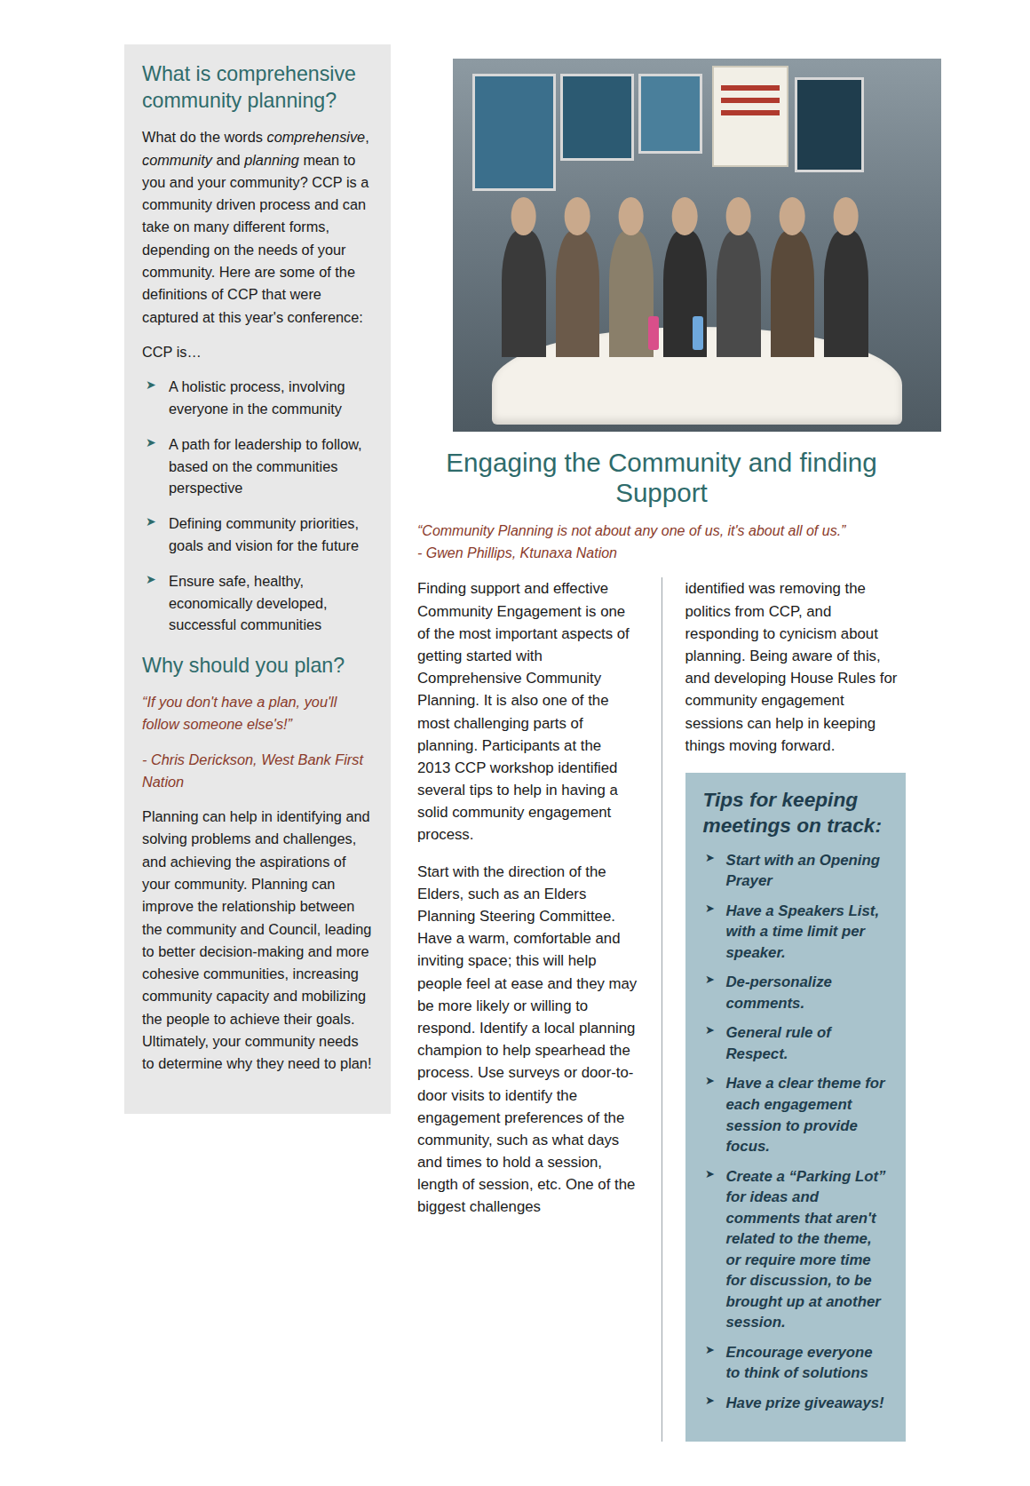What is comprehensive community planning?
What do the words comprehensive, community and planning mean to you and your community? CCP is a community driven process and can take on many different forms, depending on the needs of your community. Here are some of the definitions of CCP that were captured at this year's conference:
CCP is…
A holistic process, involving everyone in the community
A path for leadership to follow, based on the communities perspective
Defining community priorities, goals and vision for the future
Ensure safe, healthy, economically developed, successful communities
Why should you plan?
“If you don't have a plan, you'll follow someone else's!”
- Chris Derickson, West Bank First Nation
Planning can help in identifying and solving problems and challenges, and achieving the aspirations of your community. Planning can improve the relationship between the community and Council, leading to better decision-making and more cohesive communities, increasing community capacity and mobilizing the people to achieve their goals. Ultimately, your community needs to determine why they need to plan!
Engaging the Community and finding Support
“Community Planning is not about any one of us, it's about all of us.”
- Gwen Phillips, Ktunaxa Nation
Finding support and effective Community Engagement is one of the most important aspects of getting started with Comprehensive Community Planning. It is also one of the most challenging parts of planning. Participants at the 2013 CCP workshop identified several tips to help in having a solid community engagement process.
Start with the direction of the Elders, such as an Elders Planning Steering Committee. Have a warm, comfortable and inviting space; this will help people feel at ease and they may be more likely or willing to respond. Identify a local planning champion to help spearhead the process. Use surveys or door-to-door visits to identify the engagement preferences of the community, such as what days and times to hold a session, length of session, etc. One of the biggest challenges
identified was removing the politics from CCP, and responding to cynicism about planning. Being aware of this, and developing House Rules for community engagement sessions can help in keeping things moving forward.
Tips for keeping meetings on track:
Start with an Opening Prayer
Have a Speakers List, with a time limit per speaker.
De-personalize comments.
General rule of Respect.
Have a clear theme for each engagement session to provide focus.
Create a “Parking Lot” for ideas and comments that aren't related to the theme, or require more time for discussion, to be brought up at another session.
Encourage everyone to think of solutions
Have prize giveaways!